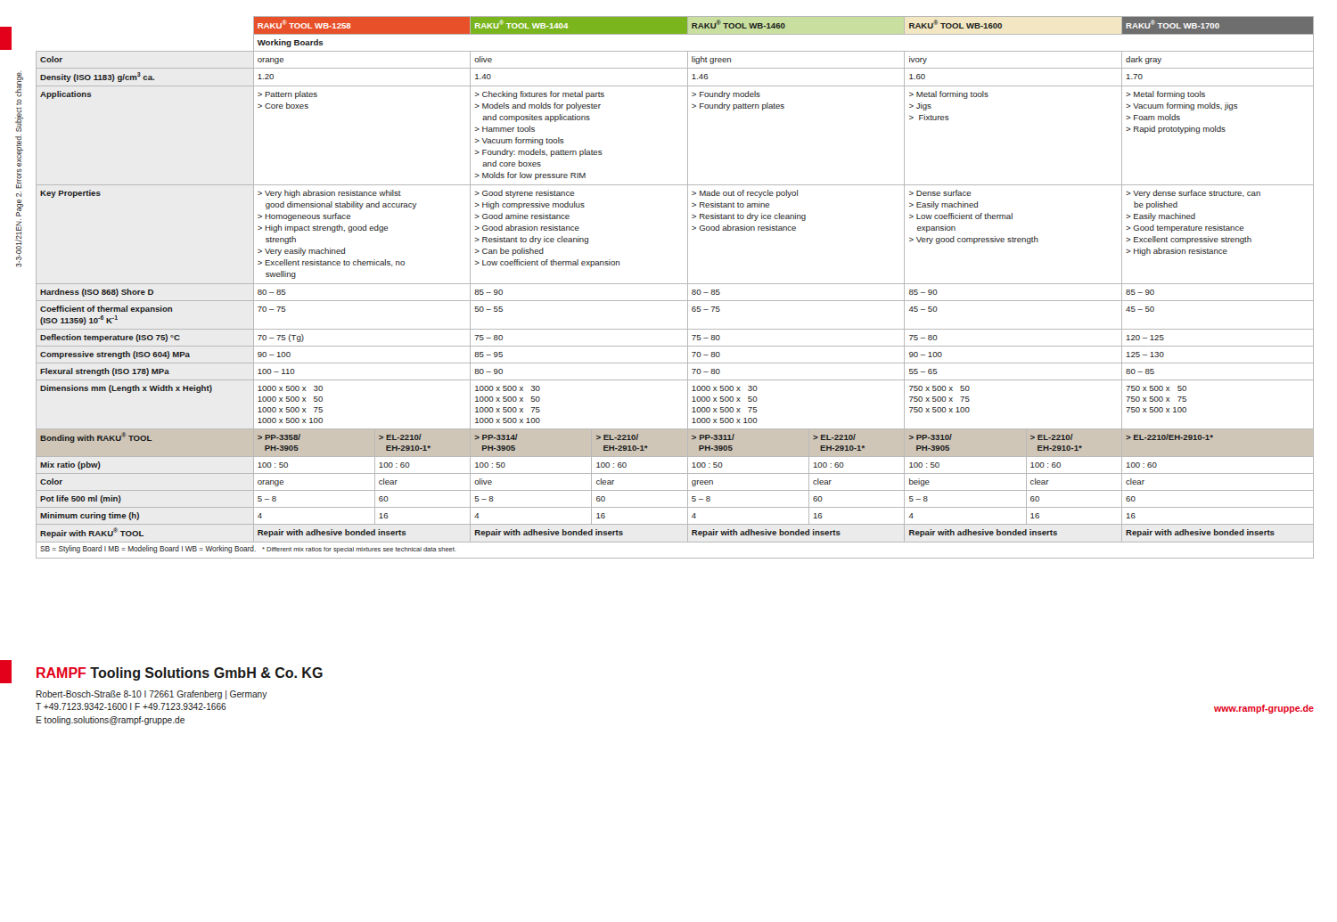3-3-001/21EN. Page 2. Errors excepted. Subject to change.
| | RAKU ® TOOL WB-1258 | RAKU ® TOOL WB-1404 | RAKU ® TOOL WB-1460 | RAKU ® TOOL WB-1600 | RAKU ® TOOL WB-1700 |
| | Working Boards |
| Color | orange | olive | light green | ivory | dark gray |
| Density (ISO 1183) g/cm 3 ca. | 1.20 | 1.40 | 1.46 | 1.60 | 1.70 |
| Applications | > Pattern plates > Core boxes | > Checking fixtures for metal parts > Models and molds for polyester and composites applications > Hammer tools > Vacuum forming tools > Foundry: models, pattern plates and core boxes > Molds for low pressure RIM | > Foundry models > Foundry pattern plates | > Metal forming tools > Jigs > Fixtures | > Metal forming tools > Vacuum forming molds, jigs > Foam molds > Rapid prototyping molds |
| Key Properties | > Very high abrasion resistance whilst good dimensional stability and accuracy > Homogeneous surface > High impact strength, good edge strength > Very easily machined > Excellent resistance to chemicals, no swelling | > Good styrene resistance > High compressive modulus > Good amine resistance > Good abrasion resistance > Resistant to dry ice cleaning > Can be polished > Low coefficient of thermal expansion | > Made out of recycle polyol > Resistant to amine > Resistant to dry ice cleaning > Good abrasion resistance | > Dense surface > Easily machined > Low coefficient of thermal expansion > Very good compressive strength | > Very dense surface structure, can be polished > Easily machined > Good temperature resistance > Excellent compressive strength > High abrasion resistance |
| Hardness (ISO 868) Shore D | 80 – 85 | 85 – 90 | 80 – 85 | 85 – 90 | 85 – 90 |
| Coefficient of thermal expansion (ISO 11359) 10 -6 K -1 | 70 – 75 | 50 – 55 | 65 – 75 | 45 – 50 | 45 – 50 |
| Deflection temperature (ISO 75) °C | 70 – 75 (Tg) | 75 – 80 | 75 – 80 | 75 – 80 | 120 – 125 |
| Compressive strength (ISO 604) MPa | 90 – 100 | 85 – 95 | 70 – 80 | 90 – 100 | 125 – 130 |
| Flexural strength (ISO 178) MPa | 100 – 110 | 80 – 90 | 70 – 80 | 55 – 65 | 80 – 85 |
| Dimensions mm (Length x Width x Height) | 1000 x 500 x 30 1000 x 500 x 50 1000 x 500 x 75 1000 x 500 x 100 | 1000 x 500 x 30 1000 x 500 x 50 1000 x 500 x 75 1000 x 500 x 100 | 1000 x 500 x 30 1000 x 500 x 50 1000 x 500 x 75 1000 x 500 x 100 | 750 x 500 x 50 750 x 500 x 75 750 x 500 x 100 | 750 x 500 x 50 750 x 500 x 75 750 x 500 x 100 |
| Bonding with RAKU ® TOOL | > PP-3358/ PH-3905 | > EL-2210/ EH-2910-1* | > PP-3314/ PH-3905 | > EL-2210/ EH-2910-1* | > PP-3311/ PH-3905 | > EL-2210/ EH-2910-1* | > PP-3310/ PH-3905 | > EL-2210/ EH-2910-1* | > EL-2210/EH-2910-1* |
| Mix ratio (pbw) | 100 : 50 | 100 : 60 | 100 : 50 | 100 : 60 | 100 : 50 | 100 : 60 | 100 : 50 | 100 : 60 | 100 : 60 |
| Color | orange | clear | olive | clear | green | clear | beige | clear | clear |
| Pot life 500 ml (min) | 5 – 8 | 60 | 5 – 8 | 60 | 5 – 8 | 60 | 5 – 8 | 60 | 60 |
| Minimum curing time (h) | 4 | 16 | 4 | 16 | 4 | 16 | 4 | 16 | 16 |
| Repair with RAKU ® TOOL | Repair with adhesive bonded inserts | Repair with adhesive bonded inserts | Repair with adhesive bonded inserts | Repair with adhesive bonded inserts | Repair with adhesive bonded inserts |
| SB = Styling Board I MB = Modeling Board I WB = Working Board. * Different mix ratios for special mixtures see technical data sheet. |
RAMPF Tooling Solutions GmbH & Co. KG
Robert-Bosch-Straße 8-10 I 72661 Grafenberg | Germany
T +49.7123.9342-1600 I F +49.7123.9342-1666
E tooling.solutions@rampf-gruppe.de www.rampf-gruppe.de